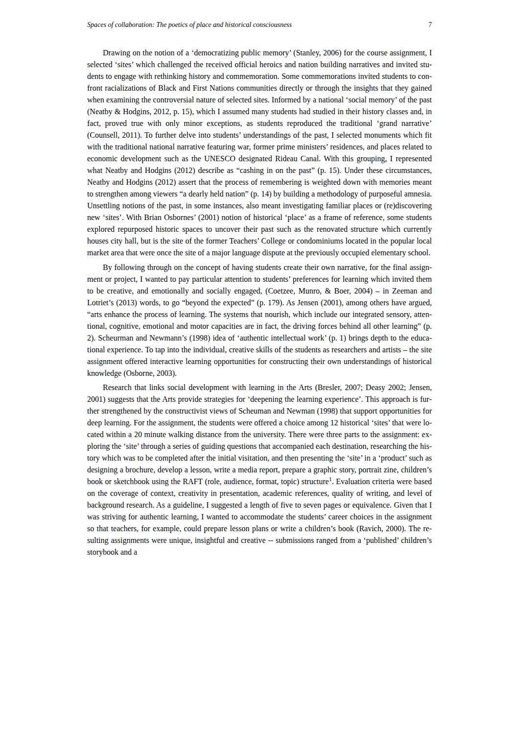Spaces of collaboration: The poetics of place and historical consciousness 7
Drawing on the notion of a ‘democratizing public memory’ (Stanley, 2006) for the course assignment, I selected ‘sites’ which challenged the received official heroics and nation building narratives and invited students to engage with rethinking history and commemoration. Some commemorations invited students to confront racializations of Black and First Nations communities directly or through the insights that they gained when examining the controversial nature of selected sites. Informed by a national ‘social memory’ of the past (Neatby & Hodgins, 2012, p. 15), which I assumed many students had studied in their history classes and, in fact, proved true with only minor exceptions, as students reproduced the traditional ‘grand narrative’ (Counsell, 2011). To further delve into students’ understandings of the past, I selected monuments which fit with the traditional national narrative featuring war, former prime ministers’ residences, and places related to economic development such as the UNESCO designated Rideau Canal. With this grouping, I represented what Neatby and Hodgins (2012) describe as “cashing in on the past” (p. 15). Under these circumstances, Neatby and Hodgins (2012) assert that the process of remembering is weighted down with memories meant to strengthen among viewers “a dearly held nation” (p. 14) by building a methodology of purposeful amnesia. Unsettling notions of the past, in some instances, also meant investigating familiar places or (re)discovering new ‘sites’. With Brian Osbornes’ (2001) notion of historical ‘place’ as a frame of reference, some students explored repurposed historic spaces to uncover their past such as the renovated structure which currently houses city hall, but is the site of the former Teachers’ College or condominiums located in the popular local market area that were once the site of a major language dispute at the previously occupied elementary school.
By following through on the concept of having students create their own narrative, for the final assignment or project, I wanted to pay particular attention to students’ preferences for learning which invited them to be creative, and emotionally and socially engaged, (Coetzee, Munro, & Boer, 2004) – in Zeeman and Lotriet’s (2013) words, to go “beyond the expected” (p. 179). As Jensen (2001), among others have argued, “arts enhance the process of learning. The systems that nourish, which include our integrated sensory, attentional, cognitive, emotional and motor capacities are in fact, the driving forces behind all other learning” (p. 2). Scheurman and Newmann’s (1998) idea of ‘authentic intellectual work’ (p. 1) brings depth to the educational experience. To tap into the individual, creative skills of the students as researchers and artists – the site assignment offered interactive learning opportunities for constructing their own understandings of historical knowledge (Osborne, 2003).
Research that links social development with learning in the Arts (Bresler, 2007; Deasy 2002; Jensen, 2001) suggests that the Arts provide strategies for ‘deepening the learning experience’. This approach is further strengthened by the constructivist views of Scheuman and Newman (1998) that support opportunities for deep learning. For the assignment, the students were offered a choice among 12 historical ‘sites’ that were located within a 20 minute walking distance from the university. There were three parts to the assignment: exploring the ‘site’ through a series of guiding questions that accompanied each destination, researching the history which was to be completed after the initial visitation, and then presenting the ‘site’ in a ‘product’ such as designing a brochure, develop a lesson, write a media report, prepare a graphic story, portrait zine, children’s book or sketchbook using the RAFT (role, audience, format, topic) structure1. Evaluation criteria were based on the coverage of context, creativity in presentation, academic references, quality of writing, and level of background research. As a guideline, I suggested a length of five to seven pages or equivalence. Given that I was striving for authentic learning, I wanted to accommodate the students’ career choices in the assignment so that teachers, for example, could prepare lesson plans or write a children’s book (Ravich, 2000). The resulting assignments were unique, insightful and creative -- submissions ranged from a ‘published’ children’s storybook and a